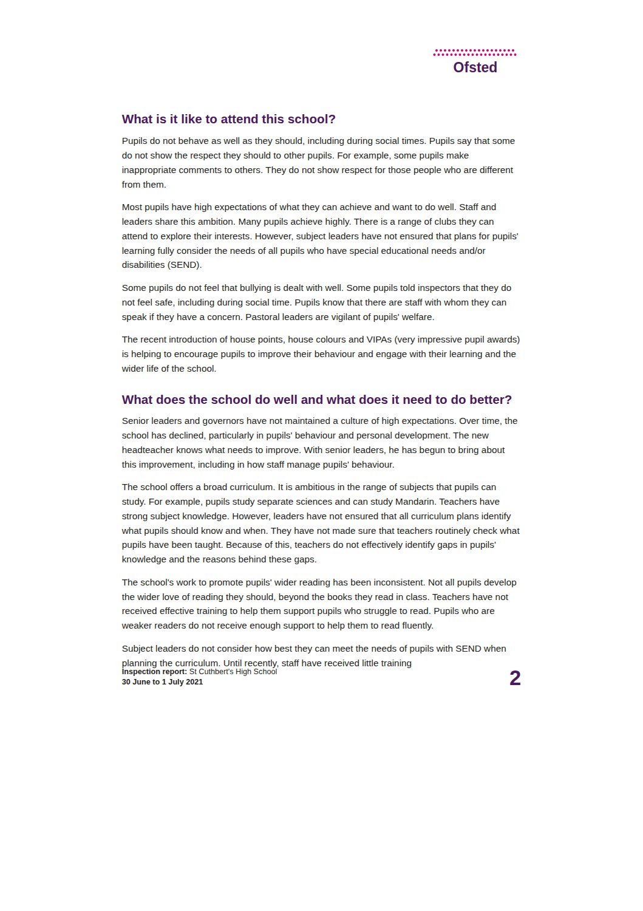Ofsted
What is it like to attend this school?
Pupils do not behave as well as they should, including during social times. Pupils say that some do not show the respect they should to other pupils. For example, some pupils make inappropriate comments to others. They do not show respect for those people who are different from them.
Most pupils have high expectations of what they can achieve and want to do well. Staff and leaders share this ambition. Many pupils achieve highly. There is a range of clubs they can attend to explore their interests. However, subject leaders have not ensured that plans for pupils' learning fully consider the needs of all pupils who have special educational needs and/or disabilities (SEND).
Some pupils do not feel that bullying is dealt with well. Some pupils told inspectors that they do not feel safe, including during social time. Pupils know that there are staff with whom they can speak if they have a concern. Pastoral leaders are vigilant of pupils' welfare.
The recent introduction of house points, house colours and VIPAs (very impressive pupil awards) is helping to encourage pupils to improve their behaviour and engage with their learning and the wider life of the school.
What does the school do well and what does it need to do better?
Senior leaders and governors have not maintained a culture of high expectations. Over time, the school has declined, particularly in pupils' behaviour and personal development. The new headteacher knows what needs to improve. With senior leaders, he has begun to bring about this improvement, including in how staff manage pupils' behaviour.
The school offers a broad curriculum. It is ambitious in the range of subjects that pupils can study. For example, pupils study separate sciences and can study Mandarin. Teachers have strong subject knowledge. However, leaders have not ensured that all curriculum plans identify what pupils should know and when. They have not made sure that teachers routinely check what pupils have been taught. Because of this, teachers do not effectively identify gaps in pupils' knowledge and the reasons behind these gaps.
The school's work to promote pupils' wider reading has been inconsistent. Not all pupils develop the wider love of reading they should, beyond the books they read in class. Teachers have not received effective training to help them support pupils who struggle to read. Pupils who are weaker readers do not receive enough support to help them to read fluently.
Subject leaders do not consider how best they can meet the needs of pupils with SEND when planning the curriculum. Until recently, staff have received little training
Inspection report: St Cuthbert's High School
30 June to 1 July 2021
2